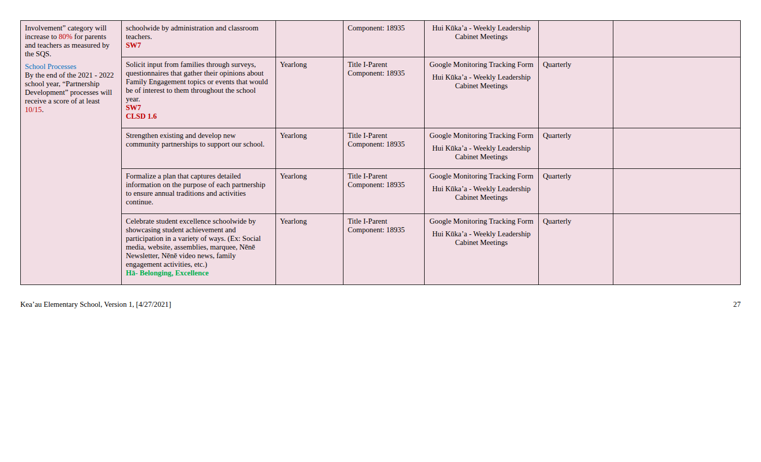| Involvement” category will increase to 80% for parents and teachers as measured by the SQS. School Processes By the end of the 2021 - 2022 school year, “Partnership Development” processes will receive a score of at least 10/15 . | schoolwide by administration and classroom teachers. SW7 | | Component: 18935 | Hui Kūka’a - Weekly Leadership Cabinet Meetings | | |
| Solicit input from families through surveys, questionnaires that gather their opinions about Family Engagement topics or events that would be of interest to them throughout the school year. SW7 CLSD 1.6 | Yearlong | Title I-Parent Component: 18935 | Google Monitoring Tracking Form Hui Kūka’a - Weekly Leadership Cabinet Meetings | Quarterly | |
| Strengthen existing and develop new community partnerships to support our school. | Yearlong | Title I-Parent Component: 18935 | Google Monitoring Tracking Form Hui Kūka’a - Weekly Leadership Cabinet Meetings | Quarterly | |
| Formalize a plan that captures detailed information on the purpose of each partnership to ensure annual traditions and activities continue. | Yearlong | Title I-Parent Component: 18935 | Google Monitoring Tracking Form Hui Kūka’a - Weekly Leadership Cabinet Meetings | Quarterly | |
| Celebrate student excellence schoolwide by showcasing student achievement and participation in a variety of ways. (Ex: Social media, website, assemblies, marquee, Nēnē Newsletter, Nēnē video news, family engagement activities, etc.) Hā- Belonging, Excellence | Yearlong | Title I-Parent Component: 18935 | Google Monitoring Tracking Form Hui Kūka’a - Weekly Leadership Cabinet Meetings | Quarterly | |
Kea’au Elementary School, Version 1, [4/27/2021] 27